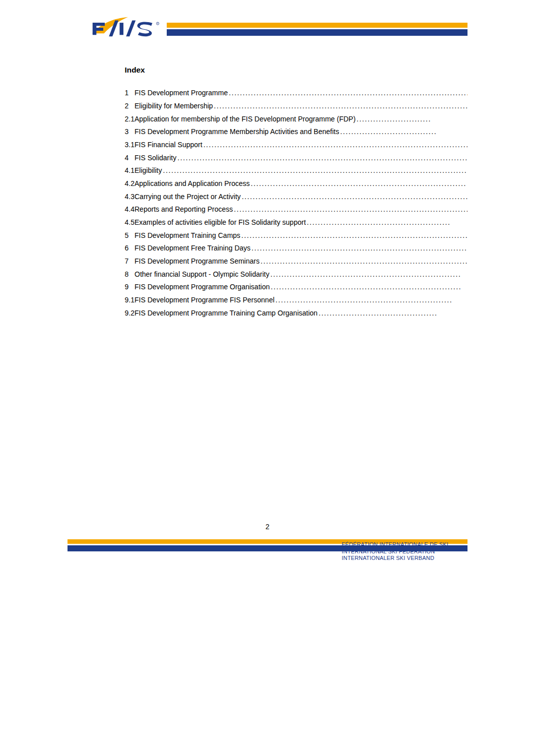R
Index
| 1 | FIS Development Programme ........................................................................................... | 3 |
| 2 | Eligibility for Membership .................................................................................................. | 3 |
| 2.1 | Application for membership of the FIS Development Programme (FDP) ........................... | 3 |
| 3 | FIS Development Programme Membership Activities and Benefits ................................... | 4 |
| 3.1 | FIS Financial Support ...................................................................................................... | 4 |
| 4 | FIS Solidarity .................................................................................................................. | 4 |
| 4.1 | Eligibility ......................................................................................................................... | 4 |
| 4.2 | Applications and Application Process .............................................................................. | 5 |
| 4.3 | Carrying out the Project or Activity ................................................................................... | 5 |
| 4.4 | Reports and Reporting Process ......................................................................................... | 5 |
| 4.5 | Examples of activities eligible for FIS Solidarity support .................................................... | 6 |
| 5 | FIS Development Training Camps ..................................................................................... | 6 |
| 6 | FIS Development Free Training Days .............................................................................. | 8 |
| 7 | FIS Development Programme Seminars ........................................................................... | 9 |
| 8 | Other financial Support - Olympic Solidarity ..................................................................... | 10 |
| 9 | FIS Development Programme Organisation ..................................................................... | 10 |
| 9.1 | FIS Development Programme FIS Personnel ................................................................ | 10 |
| 9.2 | FIS Development Programme Training Camp Organisation ........................................... | 10 |
2
FÉDÉRATION INTERNATIONALE DE SKI
INTERNATIONAL SKI FEDERATION
INTERNATIONALER SKI VERBAND